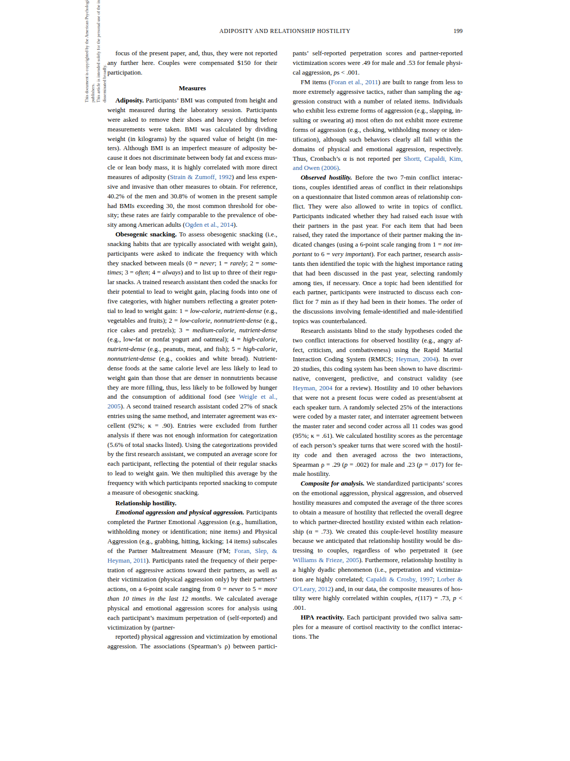This document is copyrighted by the American Psychological Association or one of its allied publishers.
This article is intended solely for the personal use of the individual user and is not to be disseminated broadly.
ADIPOSITY AND RELATIONSHIP HOSTILITY 199
focus of the present paper, and, thus, they were not reported any further here. Couples were compensated $150 for their participation.
Measures
Adiposity. Participants’ BMI was computed from height and weight measured during the laboratory session. Participants were asked to remove their shoes and heavy clothing before measurements were taken. BMI was calculated by dividing weight (in kilograms) by the squared value of height (in meters). Although BMI is an imperfect measure of adiposity because it does not discriminate between body fat and excess muscle or lean body mass, it is highly correlated with more direct measures of adiposity (Strain & Zumoff, 1992) and less expensive and invasive than other measures to obtain. For reference, 40.2% of the men and 30.8% of women in the present sample had BMIs exceeding 30, the most common threshold for obesity; these rates are fairly comparable to the prevalence of obesity among American adults (Ogden et al., 2014).
Obesogenic snacking. To assess obesogenic snacking (i.e., snacking habits that are typically associated with weight gain), participants were asked to indicate the frequency with which they snacked between meals (0 = never; 1 = rarely; 2 = sometimes; 3 = often; 4 = always) and to list up to three of their regular snacks. A trained research assistant then coded the snacks for their potential to lead to weight gain, placing foods into one of five categories, with higher numbers reflecting a greater potential to lead to weight gain: 1 = low-calorie, nutrient-dense (e.g., vegetables and fruits); 2 = low-calorie, nonnutrient-dense (e.g., rice cakes and pretzels); 3 = medium-calorie, nutrient-dense (e.g., low-fat or nonfat yogurt and oatmeal); 4 = high-calorie, nutrient-dense (e.g., peanuts, meat, and fish); 5 = high-calorie, nonnutrient-dense (e.g., cookies and white bread). Nutrient-dense foods at the same calorie level are less likely to lead to weight gain than those that are denser in nonnutrients because they are more filling, thus, less likely to be followed by hunger and the consumption of additional food (see Weigle et al., 2005). A second trained research assistant coded 27% of snack entries using the same method, and interrater agreement was excellent (92%; κ = .90). Entries were excluded from further analysis if there was not enough information for categorization (5.6% of total snacks listed). Using the categorizations provided by the first research assistant, we computed an average score for each participant, reflecting the potential of their regular snacks to lead to weight gain. We then multiplied this average by the frequency with which participants reported snacking to compute a measure of obesogenic snacking.
Relationship hostility.
Emotional aggression and physical aggression. Participants completed the Partner Emotional Aggression (e.g., humiliation, withholding money or identification; nine items) and Physical Aggression (e.g., grabbing, hitting, kicking; 14 items) subscales of the Partner Maltreatment Measure (FM; Foran, Slep, & Heyman, 2011). Participants rated the frequency of their perpetration of aggressive actions toward their partners, as well as their victimization (physical aggression only) by their partners’ actions, on a 6-point scale ranging from 0 = never to 5 = more than 10 times in the last 12 months. We calculated average physical and emotional aggression scores for analysis using each participant’s maximum perpetration of (self-reported) and victimization by (partner-
reported) physical aggression and victimization by emotional aggression. The associations (Spearman’s ρ) between participants’ self-reported perpetration scores and partner-reported victimization scores were .49 for male and .53 for female physical aggression, ps < .001.
FM items (Foran et al., 2011) are built to range from less to more extremely aggressive tactics, rather than sampling the aggression construct with a number of related items. Individuals who exhibit less extreme forms of aggression (e.g., slapping, insulting or swearing at) most often do not exhibit more extreme forms of aggression (e.g., choking, withholding money or identification), although such behaviors clearly all fall within the domains of physical and emotional aggression, respectively. Thus, Cronbach’s α is not reported per Shortt, Capaldi, Kim, and Owen (2006).
Observed hostility. Before the two 7-min conflict interactions, couples identified areas of conflict in their relationships on a questionnaire that listed common areas of relationship conflict. They were also allowed to write in topics of conflict. Participants indicated whether they had raised each issue with their partners in the past year. For each item that had been raised, they rated the importance of their partner making the indicated changes (using a 6-point scale ranging from 1 = not important to 6 = very important). For each partner, research assistants then identified the topic with the highest importance rating that had been discussed in the past year, selecting randomly among ties, if necessary. Once a topic had been identified for each partner, participants were instructed to discuss each conflict for 7 min as if they had been in their homes. The order of the discussions involving female-identified and male-identified topics was counterbalanced.
Research assistants blind to the study hypotheses coded the two conflict interactions for observed hostility (e.g., angry affect, criticism, and combativeness) using the Rapid Marital Interaction Coding System (RMICS; Heyman, 2004). In over 20 studies, this coding system has been shown to have discriminative, convergent, predictive, and construct validity (see Heyman, 2004 for a review). Hostility and 10 other behaviors that were not a present focus were coded as present/absent at each speaker turn. A randomly selected 25% of the interactions were coded by a master rater, and interrater agreement between the master rater and second coder across all 11 codes was good (95%; κ = .61). We calculated hostility scores as the percentage of each person’s speaker turns that were scored with the hostility code and then averaged across the two interactions, Spearman ρ = .29 (p = .002) for male and .23 (p = .017) for female hostility.
Composite for analysis. We standardized participants’ scores on the emotional aggression, physical aggression, and observed hostility measures and computed the average of the three scores to obtain a measure of hostility that reflected the overall degree to which partner-directed hostility existed within each relationship (α = .73). We created this couple-level hostility measure because we anticipated that relationship hostility would be distressing to couples, regardless of who perpetrated it (see Williams & Frieze, 2005). Furthermore, relationship hostility is a highly dyadic phenomenon (i.e., perpetration and victimization are highly correlated; Capaldi & Crosby, 1997; Lorber & O’Leary, 2012) and, in our data, the composite measures of hostility were highly correlated within couples, r(117) = .73, p < .001.
HPA reactivity. Each participant provided two saliva samples for a measure of cortisol reactivity to the conflict interactions. The